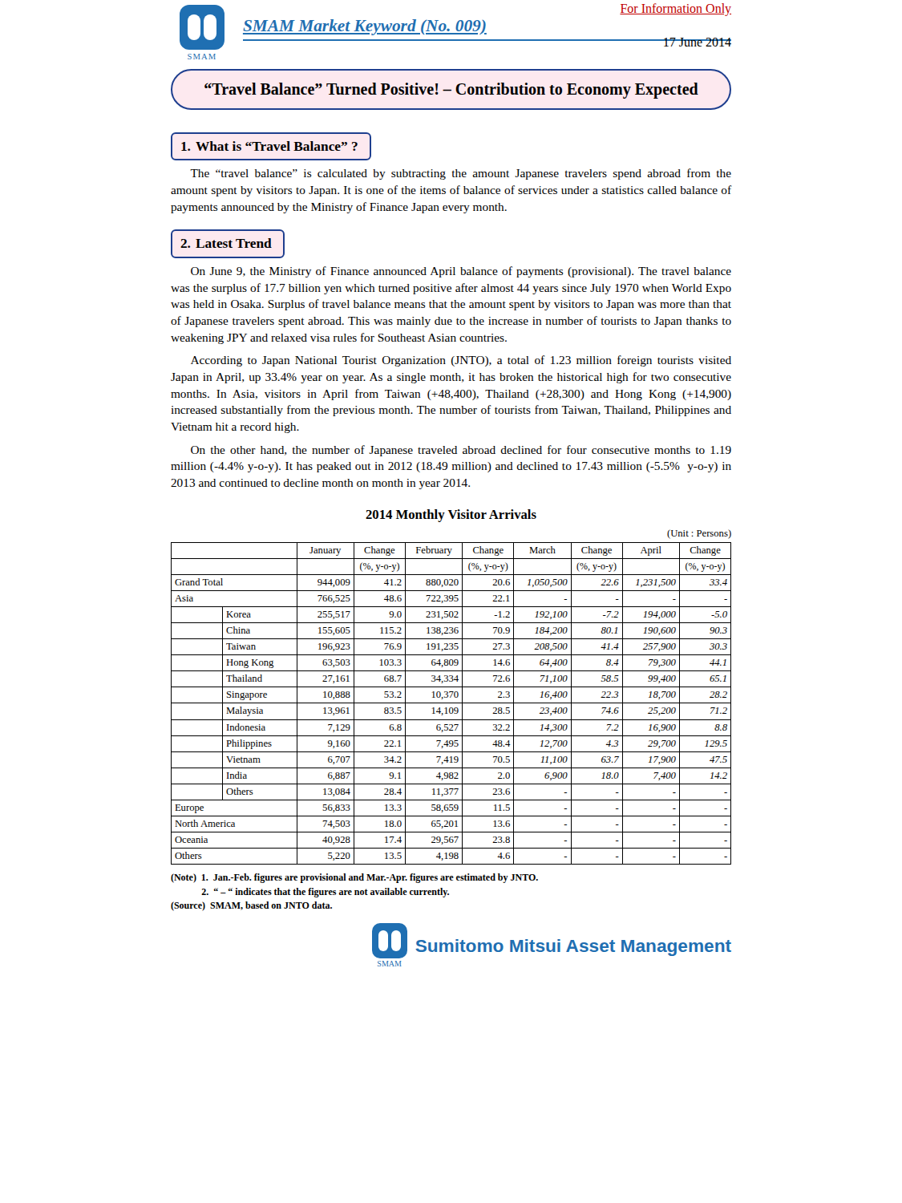For Information Only
17 June 2014
SMAM
SMAM Market Keyword (No. 009)
“Travel Balance” Turned Positive! – Contribution to Economy Expected
1. What is “Travel Balance” ?
The “travel balance” is calculated by subtracting the amount Japanese travelers spend abroad from the amount spent by visitors to Japan. It is one of the items of balance of services under a statistics called balance of payments announced by the Ministry of Finance Japan every month.
2. Latest Trend
On June 9, the Ministry of Finance announced April balance of payments (provisional). The travel balance was the surplus of 17.7 billion yen which turned positive after almost 44 years since July 1970 when World Expo was held in Osaka. Surplus of travel balance means that the amount spent by visitors to Japan was more than that of Japanese travelers spent abroad. This was mainly due to the increase in number of tourists to Japan thanks to weakening JPY and relaxed visa rules for Southeast Asian countries.
According to Japan National Tourist Organization (JNTO), a total of 1.23 million foreign tourists visited Japan in April, up 33.4% year on year. As a single month, it has broken the historical high for two consecutive months. In Asia, visitors in April from Taiwan (+48,400), Thailand (+28,300) and Hong Kong (+14,900) increased substantially from the previous month. The number of tourists from Taiwan, Thailand, Philippines and Vietnam hit a record high.
On the other hand, the number of Japanese traveled abroad declined for four consecutive months to 1.19 million (-4.4% y-o-y). It has peaked out in 2012 (18.49 million) and declined to 17.43 million (-5.5% y-o-y) in 2013 and continued to decline month on month in year 2014.
2014 Monthly Visitor Arrivals
(Unit : Persons)
| | January | Change | February | Change | March | Change | April | Change |
| --- | --- | --- | --- | --- | --- | --- | --- | --- |
| | | (%, y-o-y) | | (%, y-o-y) | | (%, y-o-y) | | (%, y-o-y) |
| Grand Total | 944,009 | 41.2 | 880,020 | 20.6 | 1,050,500 | 22.6 | 1,231,500 | 33.4 |
| Asia | 766,525 | 48.6 | 722,395 | 22.1 | - | - | - | - |
| | Korea | 255,517 | 9.0 | 231,502 | -1.2 | 192,100 | -7.2 | 194,000 | -5.0 |
| | China | 155,605 | 115.2 | 138,236 | 70.9 | 184,200 | 80.1 | 190,600 | 90.3 |
| | Taiwan | 196,923 | 76.9 | 191,235 | 27.3 | 208,500 | 41.4 | 257,900 | 30.3 |
| | Hong Kong | 63,503 | 103.3 | 64,809 | 14.6 | 64,400 | 8.4 | 79,300 | 44.1 |
| | Thailand | 27,161 | 68.7 | 34,334 | 72.6 | 71,100 | 58.5 | 99,400 | 65.1 |
| | Singapore | 10,888 | 53.2 | 10,370 | 2.3 | 16,400 | 22.3 | 18,700 | 28.2 |
| | Malaysia | 13,961 | 83.5 | 14,109 | 28.5 | 23,400 | 74.6 | 25,200 | 71.2 |
| | Indonesia | 7,129 | 6.8 | 6,527 | 32.2 | 14,300 | 7.2 | 16,900 | 8.8 |
| | Philippines | 9,160 | 22.1 | 7,495 | 48.4 | 12,700 | 4.3 | 29,700 | 129.5 |
| | Vietnam | 6,707 | 34.2 | 7,419 | 70.5 | 11,100 | 63.7 | 17,900 | 47.5 |
| | India | 6,887 | 9.1 | 4,982 | 2.0 | 6,900 | 18.0 | 7,400 | 14.2 |
| | Others | 13,084 | 28.4 | 11,377 | 23.6 | - | - | - | - |
| Europe | 56,833 | 13.3 | 58,659 | 11.5 | - | - | - | - |
| North America | 74,503 | 18.0 | 65,201 | 13.6 | - | - | - | - |
| Oceania | 40,928 | 17.4 | 29,567 | 23.8 | - | - | - | - |
| Others | 5,220 | 13.5 | 4,198 | 4.6 | - | - | - | - |
(Note) 1. Jan.-Feb. figures are provisional and Mar.-Apr. figures are estimated by JNTO.
2. “ – “ indicates that the figures are not available currently.
(Source) SMAM, based on JNTO data.
SMAM
Sumitomo Mitsui Asset Management